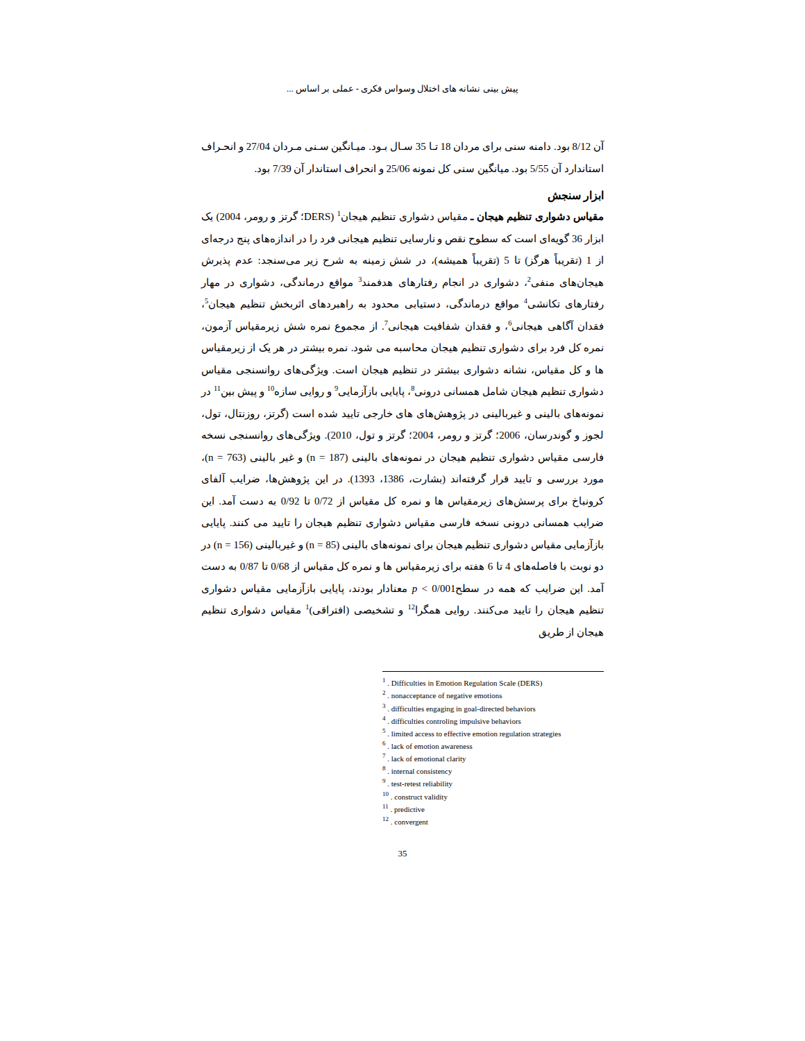پیش بینی نشانه های اختلال وسواس فکری - عملی بر اساس ...
آن 8/12 بود. دامنه سنی برای مردان 18 تـا 35 سـال بـود. میـانگین سـنی مـردان 27/04 و انحـراف استاندارد آن 5/55 بود. میانگین سنی کل نمونه 25/06 و انحراف استاندار آن 7/39 بود.
ابزار سنجش
مقیاس دشواری تنظیم هیجان ـ مقیاس دشواری تنظیم هیجان1 (DERS؛ گرتز و رومر، 2004) یک ابزار 36 گویه‌ای است که سطوح نقص و نارسایی تنظیم هیجانی فرد را در اندازه‌های پنج درجه‌ای از 1 (تقریباً هرگز) تا 5 (تقریباً همیشه)، در شش زمینه به شرح زیر می‌سنجد: عدم پذیرش هیجان‌های منفی2، دشواری در انجام رفتارهای هدفمند3 مواقع درماندگی، دشواری در مهار رفتارهای تکانشی4 مواقع درماندگی، دستیابی محدود به راهبردهای اثربخش تنظیم هیجان5، فقدان آگاهی هیجانی6، و فقدان شفافیت هیجانی7. از مجموع نمره شش زیرمقیاس آزمون، نمره کل فرد برای دشواری تنظیم هیجان محاسبه می شود. نمره بیشتر در هر یک از زیرمقیاس ها و کل مقیاس، نشانه دشواری بیشتر در تنظیم هیجان است. ویژگی‌های روانسنجی مقیاس دشواری تنظیم هیجان شامل همسانی درونی8، پایایی بازآزمایی9 و روایی سازه10 و پیش بین11 در نمونه‌های بالینی و غیربالینی در پژوهش‌های های خارجی تایید شده است (گرتز، روزنتال، تول، لجوز و گوندرسان، 2006؛ گرتز و رومر، 2004؛ گرتز و تول، 2010). ویژگی‌های روانسنجی نسخه فارسی مقیاس دشواری تنظیم هیجان در نمونه‌های بالینی (187 = n) و غیر بالینی (763 = n)، مورد بررسی و تایید قرار گرفته‌اند (بشارت، 1386، 1393). در این پژوهش‌ها، ضرایب آلفای کرونباخ برای پرسش‌های زیرمقیاس ها و نمره کل مقیاس از 0/72 تا 0/92 به دست آمد. این ضرایب همسانی درونی نسخه فارسی مقیاس دشواری تنظیم هیجان را تایید می کنند. پایایی بازآزمایی مقیاس دشواری تنظیم هیجان برای نمونه‌های بالینی (85 = n) و غیربالینی (156 = n) در دو نوبت با فاصله‌های 4 تا 6 هفته برای زیرمقیاس ها و نمره کل مقیاس از 0/68 تا 0/87 به دست آمد. این ضرایب که همه در سطح0/001 > p معنادار بودند، پایایی بازآزمایی مقیاس دشواری تنظیم هیجان را تایید می‌کنند. روایی همگرا12 و تشخیصی (افتراقی)1 مقیاس دشواری تنظیم هیجان از طریق
1 . Difficulties in Emotion Regulation Scale (DERS)
2 . nonacceptance of negative emotions
3 . difficulties engaging in goal-directed behaviors
4 . difficulties controling impulsive behaviors
5 . limited access to effective emotion regulation strategies
6 . lack of emotion awareness
7 . lack of emotional clarity
8 . internal consistency
9 . test-retest reliability
10 . construct validity
11 . predictive
12 . convergent
35